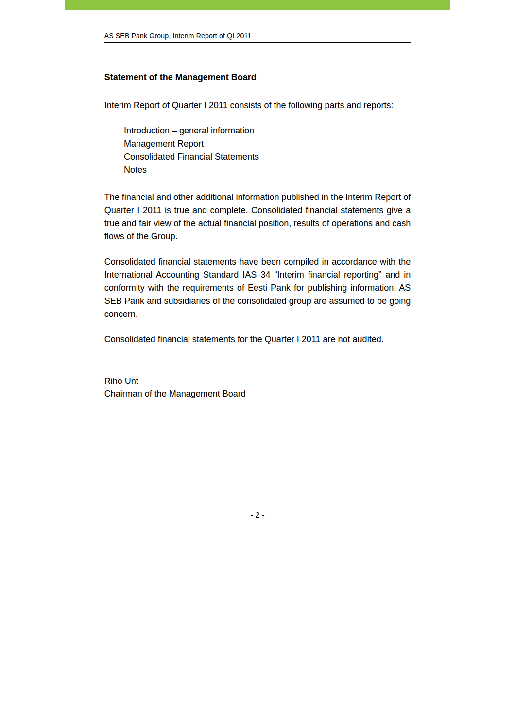AS SEB Pank Group, Interim Report of QI 2011
Statement of the Management Board
Interim Report of Quarter I 2011 consists of the following parts and reports:
Introduction – general information
Management Report
Consolidated Financial Statements
Notes
The financial and other additional information published in the Interim Report of Quarter I 2011 is true and complete. Consolidated financial statements give a true and fair view of the actual financial position, results of operations and cash flows of the Group.
Consolidated financial statements have been compiled in accordance with the International Accounting Standard IAS 34 “Interim financial reporting” and in conformity with the requirements of Eesti Pank for publishing information. AS SEB Pank and subsidiaries of the consolidated group are assumed to be going concern.
Consolidated financial statements for the Quarter I 2011 are not audited.
Riho Unt
Chairman of the Management Board
- 2 -